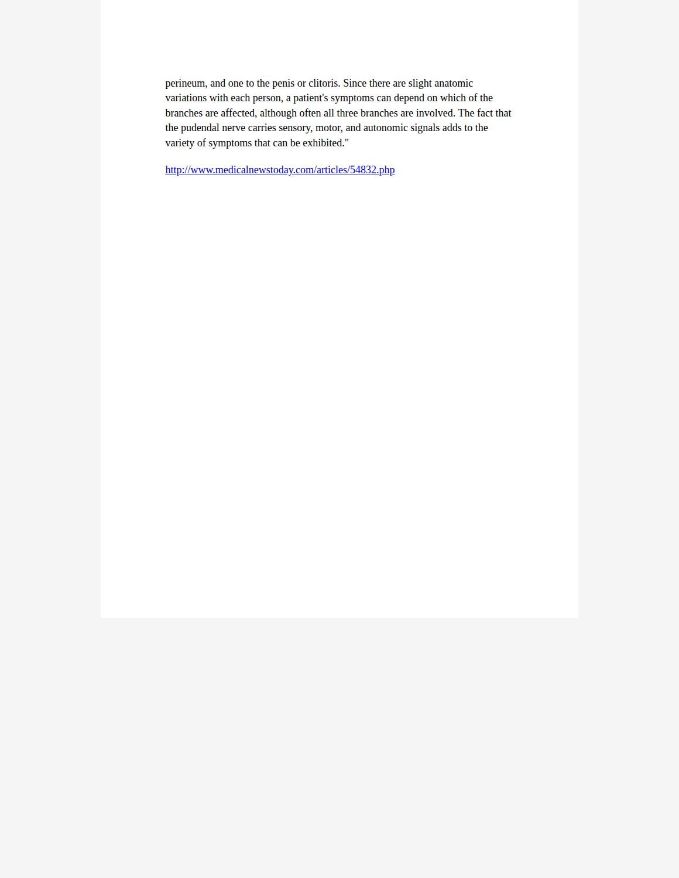perineum, and one to the penis or clitoris. Since there are slight anatomic variations with each person, a patient's symptoms can depend on which of the branches are affected, although often all three branches are involved. The fact that the pudendal nerve carries sensory, motor, and autonomic signals adds to the variety of symptoms that can be exhibited."
http://www.medicalnewstoday.com/articles/54832.php